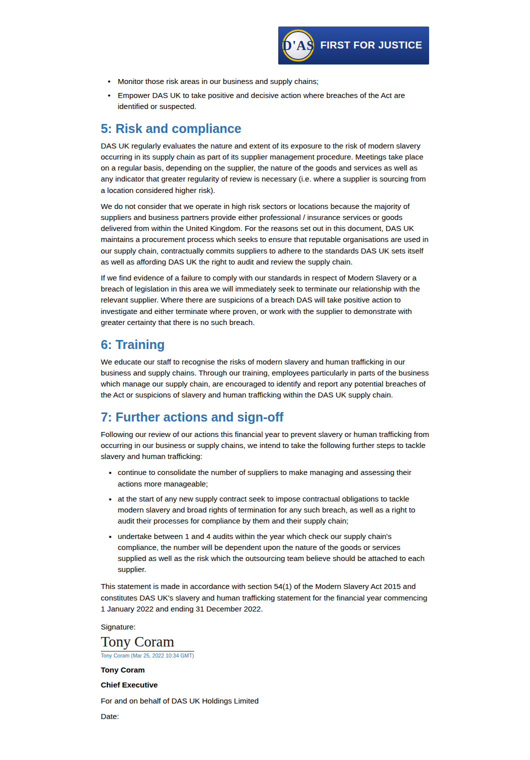D'AS
FIRST FOR JUSTICE
Monitor those risk areas in our business and supply chains;
Empower DAS UK to take positive and decisive action where breaches of the Act are identified or suspected.
5: Risk and compliance
DAS UK regularly evaluates the nature and extent of its exposure to the risk of modern slavery occurring in its supply chain as part of its supplier management procedure. Meetings take place on a regular basis, depending on the supplier, the nature of the goods and services as well as any indicator that greater regularity of review is necessary (i.e. where a supplier is sourcing from a location considered higher risk).
We do not consider that we operate in high risk sectors or locations because the majority of suppliers and business partners provide either professional / insurance services or goods delivered from within the United Kingdom. For the reasons set out in this document, DAS UK maintains a procurement process which seeks to ensure that reputable organisations are used in our supply chain, contractually commits suppliers to adhere to the standards DAS UK sets itself as well as affording DAS UK the right to audit and review the supply chain.
If we find evidence of a failure to comply with our standards in respect of Modern Slavery or a breach of legislation in this area we will immediately seek to terminate our relationship with the relevant supplier. Where there are suspicions of a breach DAS will take positive action to investigate and either terminate where proven, or work with the supplier to demonstrate with greater certainty that there is no such breach.
6: Training
We educate our staff to recognise the risks of modern slavery and human trafficking in our business and supply chains. Through our training, employees particularly in parts of the business which manage our supply chain, are encouraged to identify and report any potential breaches of the Act or suspicions of slavery and human trafficking within the DAS UK supply chain.
7: Further actions and sign-off
Following our review of our actions this financial year to prevent slavery or human trafficking from occurring in our business or supply chains, we intend to take the following further steps to tackle slavery and human trafficking:
continue to consolidate the number of suppliers to make managing and assessing their actions more manageable;
at the start of any new supply contract seek to impose contractual obligations to tackle modern slavery and broad rights of termination for any such breach, as well as a right to audit their processes for compliance by them and their supply chain;
undertake between 1 and 4 audits within the year which check our supply chain's compliance, the number will be dependent upon the nature of the goods or services supplied as well as the risk which the outsourcing team believe should be attached to each supplier.
This statement is made in accordance with section 54(1) of the Modern Slavery Act 2015 and constitutes DAS UK's slavery and human trafficking statement for the financial year commencing 1 January 2022 and ending 31 December 2022.
Signature:
Tony Coram
Tony Coram (Mar 25, 2022 10:34 GMT)
Tony Coram
Chief Executive
For and on behalf of DAS UK Holdings Limited
Date: